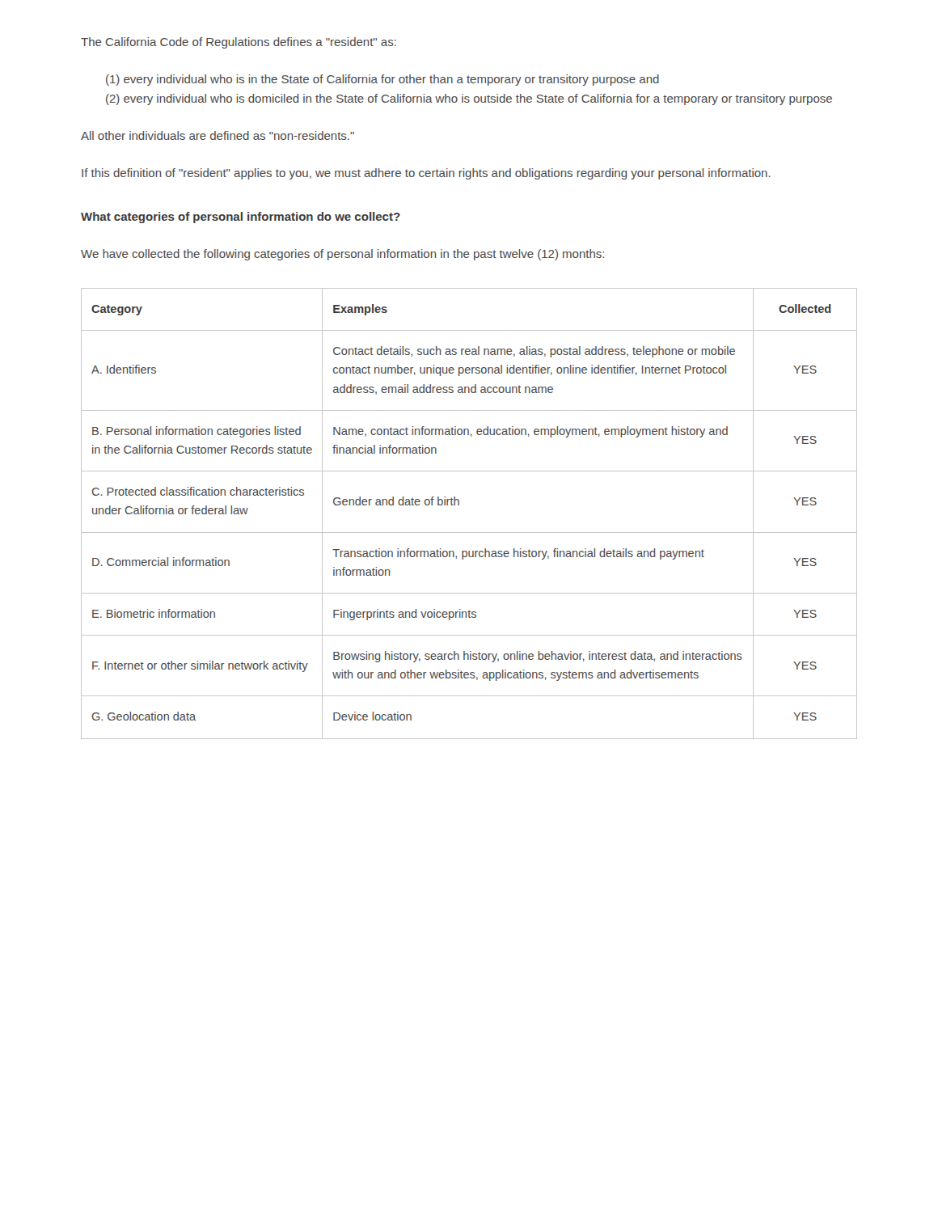The California Code of Regulations defines a "resident" as:
(1) every individual who is in the State of California for other than a temporary or transitory purpose and
(2) every individual who is domiciled in the State of California who is outside the State of California for a temporary or transitory purpose
All other individuals are defined as "non-residents."
If this definition of "resident" applies to you, we must adhere to certain rights and obligations regarding your personal information.
What categories of personal information do we collect?
We have collected the following categories of personal information in the past twelve (12) months:
| Category | Examples | Collected |
| --- | --- | --- |
| A. Identifiers | Contact details, such as real name, alias, postal address, telephone or mobile contact number, unique personal identifier, online identifier, Internet Protocol address, email address and account name | YES |
| B. Personal information categories listed in the California Customer Records statute | Name, contact information, education, employment, employment history and financial information | YES |
| C. Protected classification characteristics under California or federal law | Gender and date of birth | YES |
| D. Commercial information | Transaction information, purchase history, financial details and payment information | YES |
| E. Biometric information | Fingerprints and voiceprints | YES |
| F. Internet or other similar network activity | Browsing history, search history, online behavior, interest data, and interactions with our and other websites, applications, systems and advertisements | YES |
| G. Geolocation data | Device location | YES |